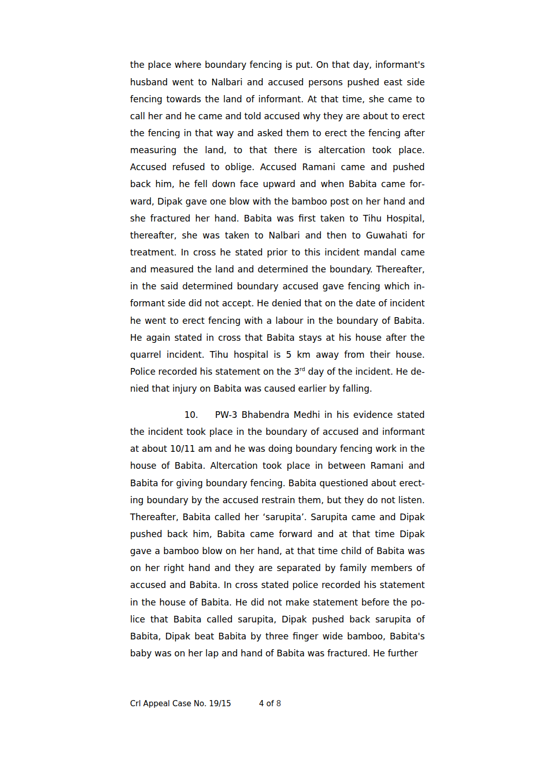the place where boundary fencing is put. On that day, informant's husband went to Nalbari and accused persons pushed east side fencing towards the land of informant. At that time, she came to call her and he came and told accused why they are about to erect the fencing in that way and asked them to erect the fencing after measuring the land, to that there is altercation took place. Accused refused to oblige. Accused Ramani came and pushed back him, he fell down face upward and when Babita came forward, Dipak gave one blow with the bamboo post on her hand and she fractured her hand. Babita was first taken to Tihu Hospital, thereafter, she was taken to Nalbari and then to Guwahati for treatment. In cross he stated prior to this incident mandal came and measured the land and determined the boundary. Thereafter, in the said determined boundary accused gave fencing which informant side did not accept. He denied that on the date of incident he went to erect fencing with a labour in the boundary of Babita. He again stated in cross that Babita stays at his house after the quarrel incident. Tihu hospital is 5 km away from their house. Police recorded his statement on the 3rd day of the incident. He denied that injury on Babita was caused earlier by falling.
10. PW-3 Bhabendra Medhi in his evidence stated the incident took place in the boundary of accused and informant at about 10/11 am and he was doing boundary fencing work in the house of Babita. Altercation took place in between Ramani and Babita for giving boundary fencing. Babita questioned about erecting boundary by the accused restrain them, but they do not listen. Thereafter, Babita called her ‘sarupita’. Sarupita came and Dipak pushed back him, Babita came forward and at that time Dipak gave a bamboo blow on her hand, at that time child of Babita was on her right hand and they are separated by family members of accused and Babita. In cross stated police recorded his statement in the house of Babita. He did not make statement before the police that Babita called sarupita, Dipak pushed back sarupita of Babita, Dipak beat Babita by three finger wide bamboo, Babita's baby was on her lap and hand of Babita was fractured. He further
Crl Appeal Case No. 19/15 4 of 8